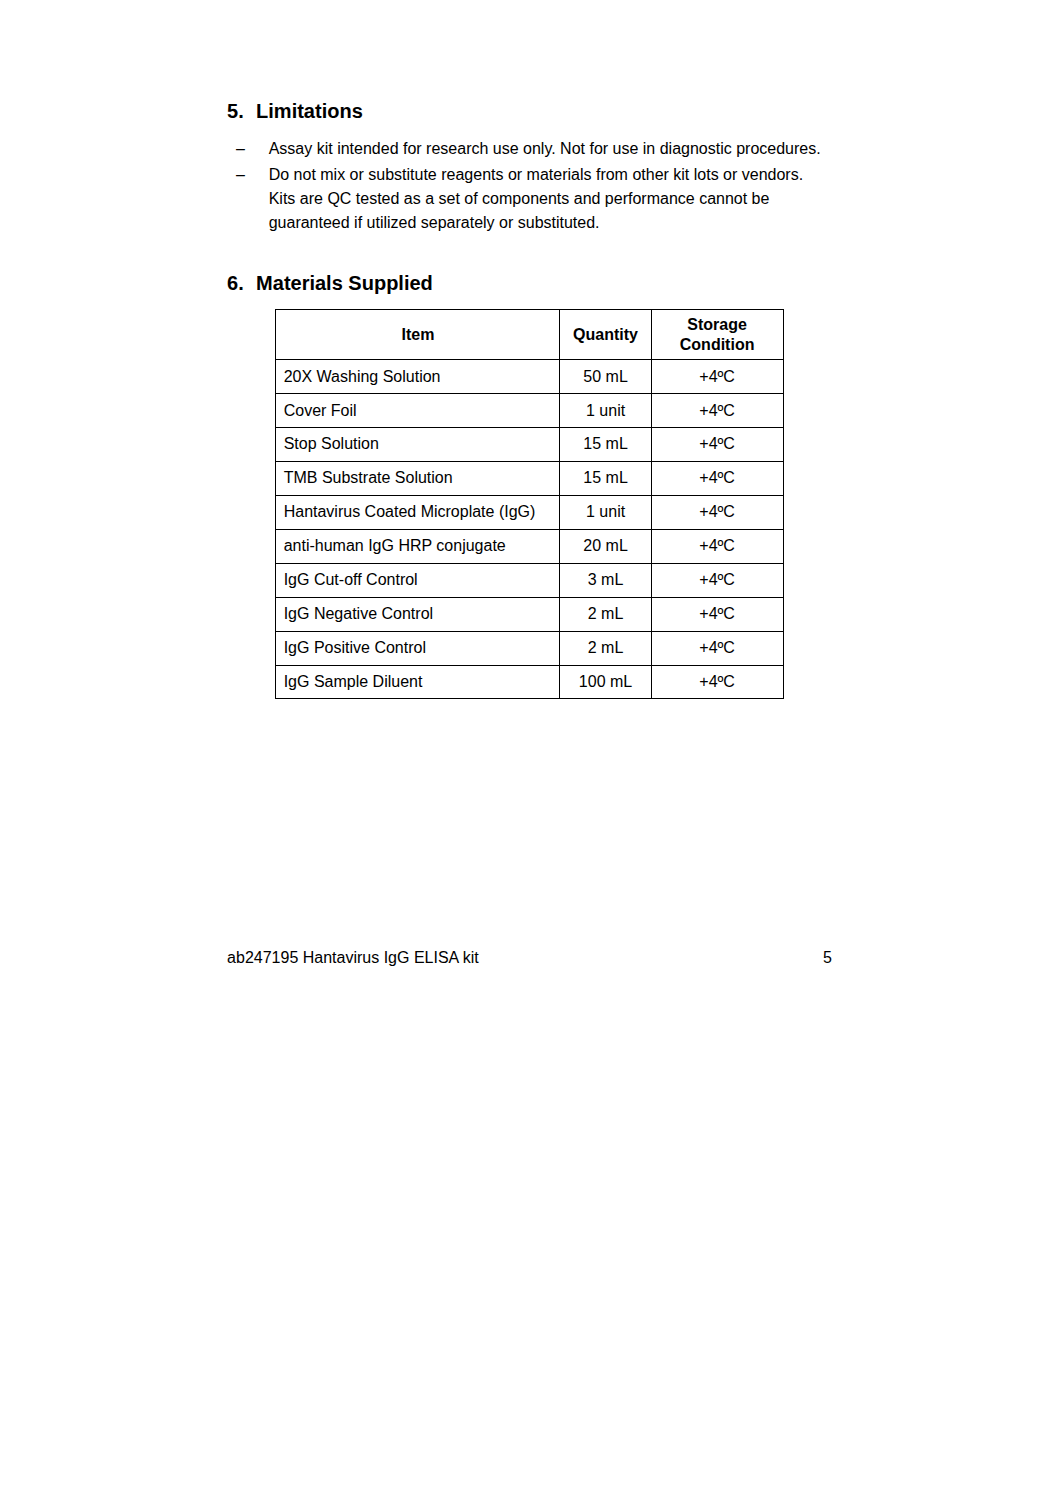5. Limitations
Assay kit intended for research use only. Not for use in diagnostic procedures.
Do not mix or substitute reagents or materials from other kit lots or vendors. Kits are QC tested as a set of components and performance cannot be guaranteed if utilized separately or substituted.
6. Materials Supplied
| Item | Quantity | Storage Condition |
| --- | --- | --- |
| 20X Washing Solution | 50 mL | +4ºC |
| Cover Foil | 1 unit | +4ºC |
| Stop Solution | 15 mL | +4ºC |
| TMB Substrate Solution | 15 mL | +4ºC |
| Hantavirus Coated Microplate (IgG) | 1 unit | +4ºC |
| anti-human IgG HRP conjugate | 20 mL | +4ºC |
| IgG Cut-off Control | 3 mL | +4ºC |
| IgG Negative Control | 2 mL | +4ºC |
| IgG Positive Control | 2 mL | +4ºC |
| IgG Sample Diluent | 100 mL | +4ºC |
ab247195 Hantavirus IgG ELISA kit 5